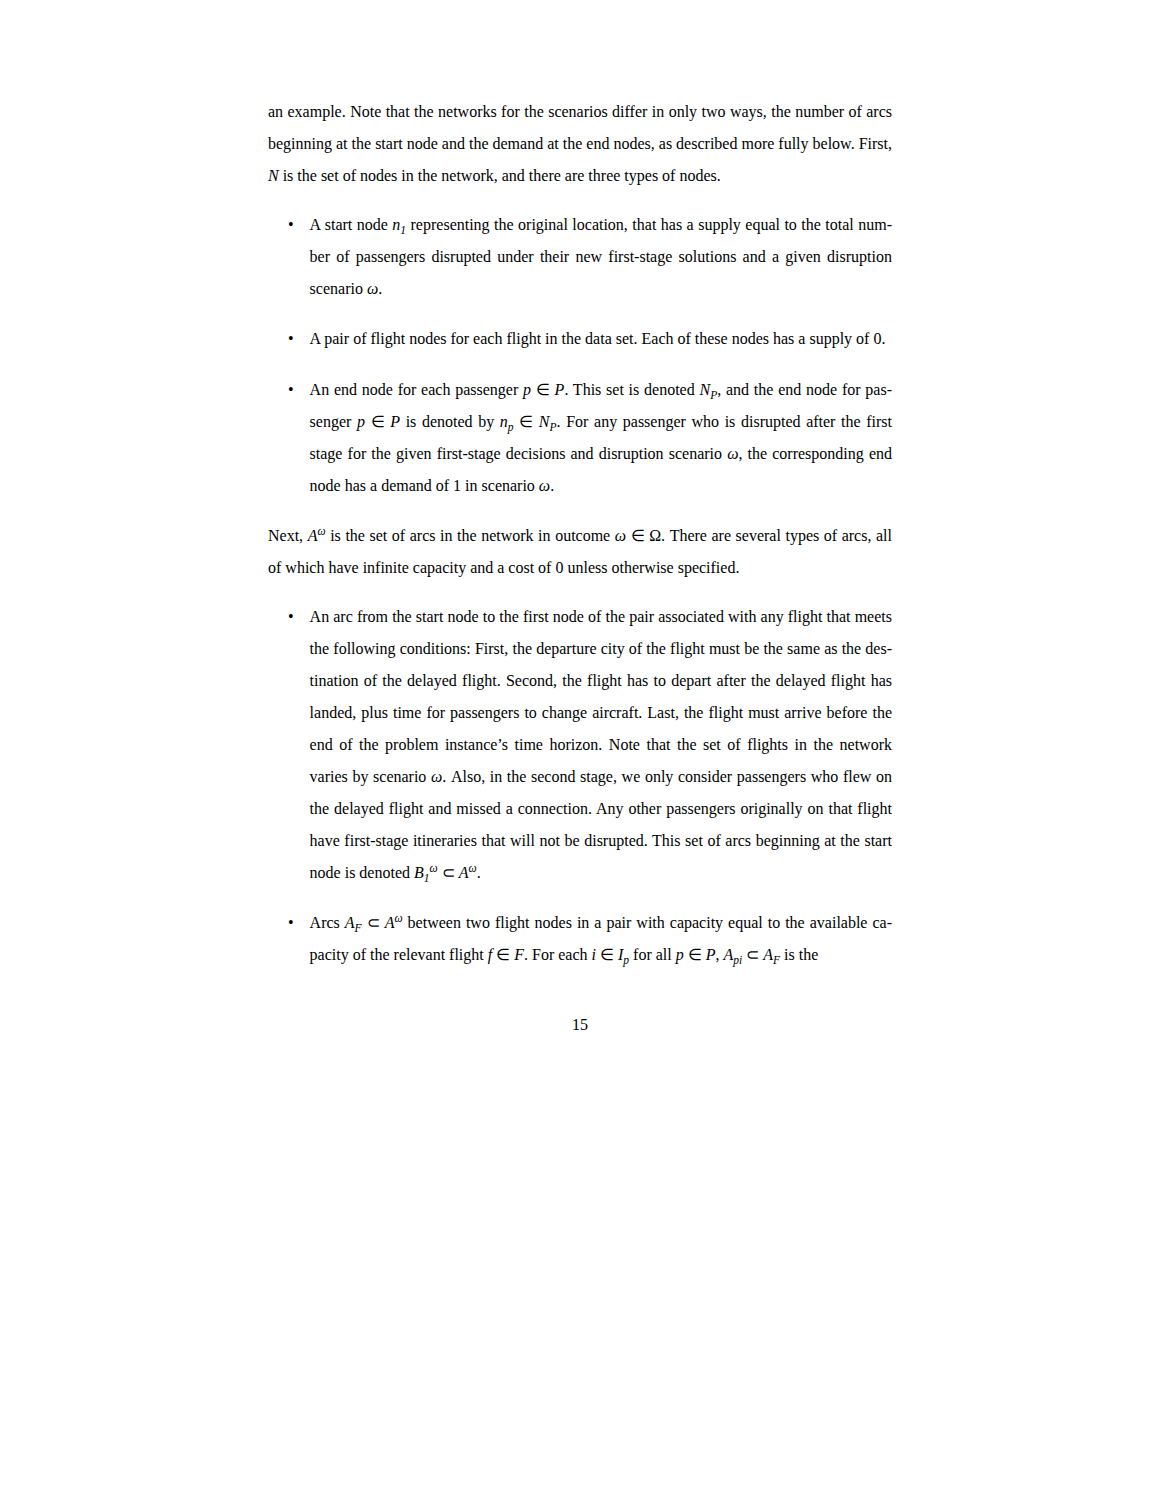an example. Note that the networks for the scenarios differ in only two ways, the number of arcs beginning at the start node and the demand at the end nodes, as described more fully below. First, N is the set of nodes in the network, and there are three types of nodes.
A start node n1 representing the original location, that has a supply equal to the total number of passengers disrupted under their new first-stage solutions and a given disruption scenario ω.
A pair of flight nodes for each flight in the data set. Each of these nodes has a supply of 0.
An end node for each passenger p ∈ P. This set is denoted NP, and the end node for passenger p ∈ P is denoted by np ∈ NP. For any passenger who is disrupted after the first stage for the given first-stage decisions and disruption scenario ω, the corresponding end node has a demand of 1 in scenario ω.
Next, Aω is the set of arcs in the network in outcome ω ∈ Ω. There are several types of arcs, all of which have infinite capacity and a cost of 0 unless otherwise specified.
An arc from the start node to the first node of the pair associated with any flight that meets the following conditions: First, the departure city of the flight must be the same as the destination of the delayed flight. Second, the flight has to depart after the delayed flight has landed, plus time for passengers to change aircraft. Last, the flight must arrive before the end of the problem instance’s time horizon. Note that the set of flights in the network varies by scenario ω. Also, in the second stage, we only consider passengers who flew on the delayed flight and missed a connection. Any other passengers originally on that flight have first-stage itineraries that will not be disrupted. This set of arcs beginning at the start node is denoted B1ω ⊂ Aω.
Arcs AF ⊂ Aω between two flight nodes in a pair with capacity equal to the available capacity of the relevant flight f ∈ F. For each i ∈ Ip for all p ∈ P, Api ⊂ AF is the
15